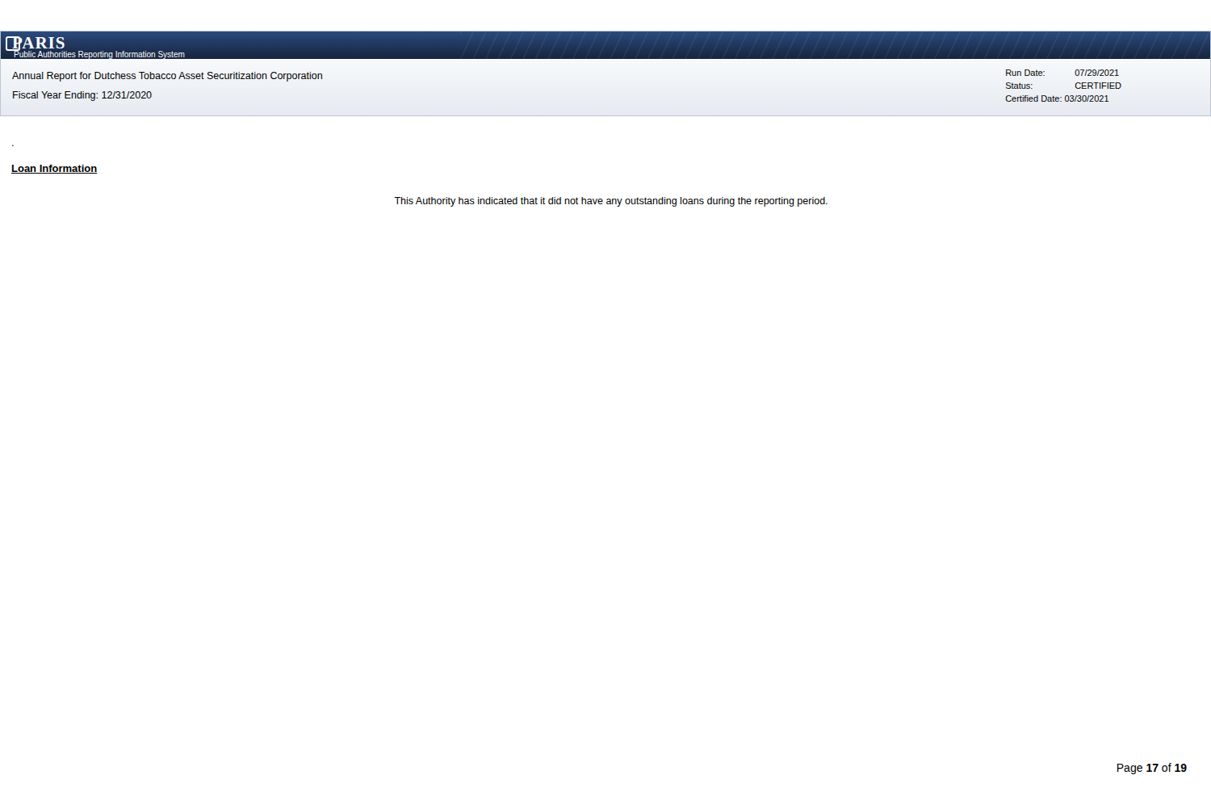PARISPublic Authorities Reporting Information System
Annual Report for Dutchess Tobacco Asset Securitization Corporation
Fiscal Year Ending: 12/31/2020
Run Date: 07/29/2021
Status: CERTIFIED
Certified Date: 03/30/2021
.
Loan Information
This Authority has indicated that it did not have any outstanding loans during the reporting period.
Page 17 of 19